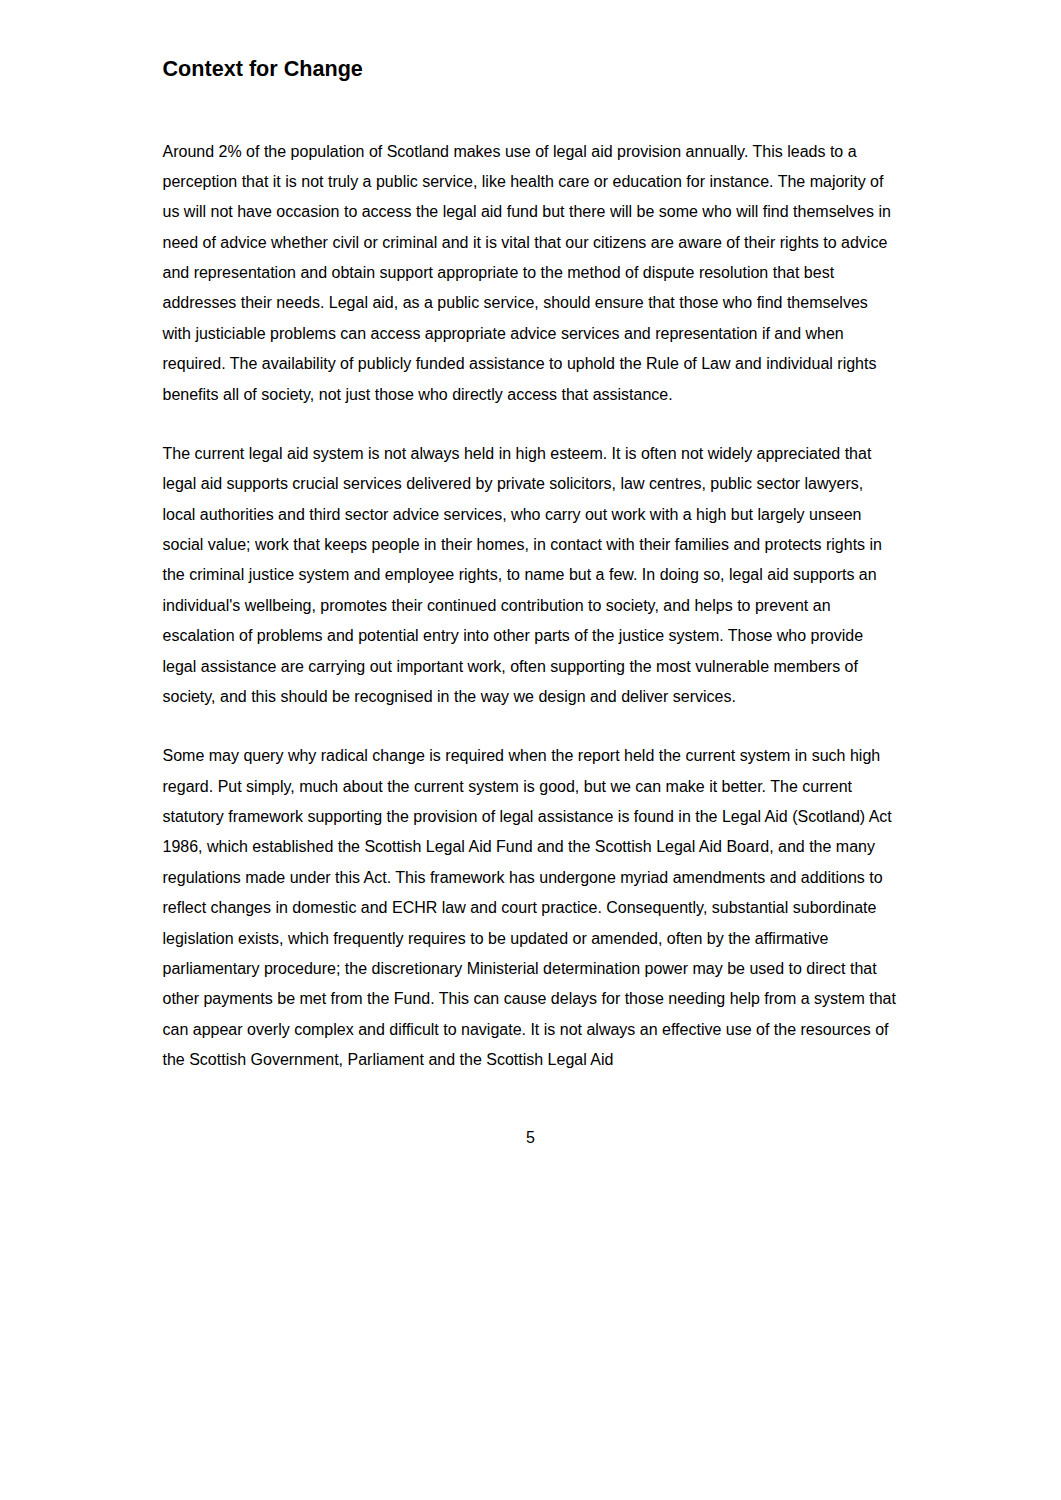Context for Change
Around 2% of the population of Scotland makes use of legal aid provision annually. This leads to a perception that it is not truly a public service, like health care or education for instance. The majority of us will not have occasion to access the legal aid fund but there will be some who will find themselves in need of advice whether civil or criminal and it is vital that our citizens are aware of their rights to advice and representation and obtain support appropriate to the method of dispute resolution that best addresses their needs. Legal aid, as a public service, should ensure that those who find themselves with justiciable problems can access appropriate advice services and representation if and when required. The availability of publicly funded assistance to uphold the Rule of Law and individual rights benefits all of society, not just those who directly access that assistance.
The current legal aid system is not always held in high esteem. It is often not widely appreciated that legal aid supports crucial services delivered by private solicitors, law centres, public sector lawyers, local authorities and third sector advice services, who carry out work with a high but largely unseen social value; work that keeps people in their homes, in contact with their families and protects rights in the criminal justice system and employee rights, to name but a few. In doing so, legal aid supports an individual's wellbeing, promotes their continued contribution to society, and helps to prevent an escalation of problems and potential entry into other parts of the justice system. Those who provide legal assistance are carrying out important work, often supporting the most vulnerable members of society, and this should be recognised in the way we design and deliver services.
Some may query why radical change is required when the report held the current system in such high regard. Put simply, much about the current system is good, but we can make it better. The current statutory framework supporting the provision of legal assistance is found in the Legal Aid (Scotland) Act 1986, which established the Scottish Legal Aid Fund and the Scottish Legal Aid Board, and the many regulations made under this Act. This framework has undergone myriad amendments and additions to reflect changes in domestic and ECHR law and court practice. Consequently, substantial subordinate legislation exists, which frequently requires to be updated or amended, often by the affirmative parliamentary procedure; the discretionary Ministerial determination power may be used to direct that other payments be met from the Fund. This can cause delays for those needing help from a system that can appear overly complex and difficult to navigate. It is not always an effective use of the resources of the Scottish Government, Parliament and the Scottish Legal Aid
5